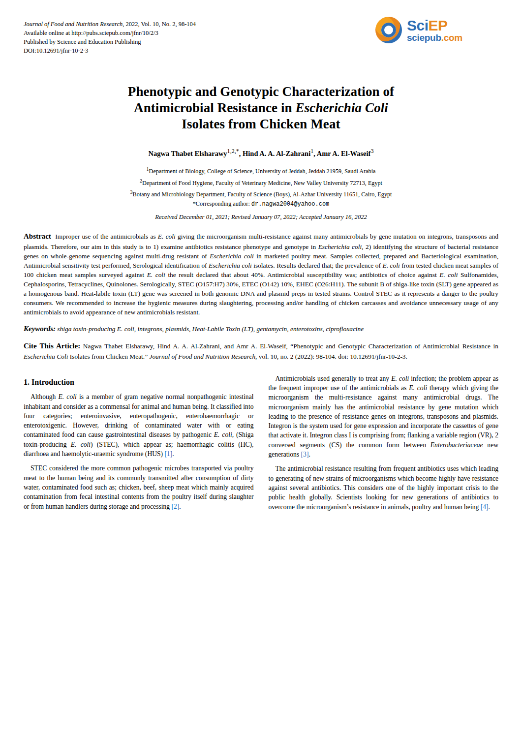Journal of Food and Nutrition Research, 2022, Vol. 10, No. 2, 98-104 Available online at http://pubs.sciepub.com/jfnr/10/2/3 Published by Science and Education Publishing DOI:10.12691/jfnr-10-2-3
SciEP
sciepub.com
Phenotypic and Genotypic Characterization of
Antimicrobial Resistance in Escherichia Coli
Isolates from Chicken Meat
Nagwa Thabet Elsharawy1,2,*, Hind A. A. Al-Zahrani1, Amr A. El-Waseif3
1Department of Biology, College of Science, University of Jeddah, Jeddah 21959, Saudi Arabia
2Department of Food Hygiene, Faculty of Veterinary Medicine, New Valley University 72713, Egypt
3Botany and Microbiology Department, Faculty of Science (Boys), Al-Azhar University 11651, Cairo, Egypt
*Corresponding author: dr.nagwa2004@yahoo.com
Received December 01, 2021; Revised January 07, 2022; Accepted January 16, 2022
Abstract Improper use of the antimicrobials as E. coli giving the microorganism multi-resistance against many antimicrobials by gene mutation on integrons, transposons and plasmids. Therefore, our aim in this study is to 1) examine antibiotics resistance phenotype and genotype in Escherichia coli, 2) identifying the structure of bacterial resistance genes on whole-genome sequencing against multi-drug resistant of Escherichia coli in marketed poultry meat. Samples collected, prepared and Bacteriological examination, Antimicrobial sensitivity test performed, Serological identification of Escherichia coli isolates. Results declared that; the prevalence of E. coli from tested chicken meat samples of 100 chicken meat samples surveyed against E. coli the result declared that about 40%. Antimicrobial susceptibility was; antibiotics of choice against E. coli Sulfonamides, Cephalosporins, Tetracyclines, Quinolones. Serologically, STEC (O157:H7) 30%, ETEC (O142) 10%, EHEC (O26:H11). The subunit B of shiga-like toxin (SLT) gene appeared as a homogenous band. Heat-labile toxin (LT) gene was screened in both genomic DNA and plasmid preps in tested strains. Control STEC as it represents a danger to the poultry consumers. We recommended to increase the hygienic measures during slaughtering, processing and/or handling of chicken carcasses and avoidance unnecessary usage of any antimicrobials to avoid appearance of new antimicrobials resistant.
Keywords: shiga toxin-producing E. coli, integrons, plasmids, Heat-Labile Toxin (LT), gentamycin, enterotoxins, ciprofloxacine
Cite This Article: Nagwa Thabet Elsharawy, Hind A. A. Al-Zahrani, and Amr A. El-Waseif, “Phenotypic and Genotypic Characterization of Antimicrobial Resistance in Escherichia Coli Isolates from Chicken Meat.” Journal of Food and Nutrition Research, vol. 10, no. 2 (2022): 98-104. doi: 10.12691/jfnr-10-2-3.
1. Introduction
Although E. coli is a member of gram negative normal nonpathogenic intestinal inhabitant and consider as a commensal for animal and human being. It classified into four categories; enteroinvasive, enteropathogenic, enterohaemorrhagic or enterotoxigenic. However, drinking of contaminated water with or eating contaminated food can cause gastrointestinal diseases by pathogenic E. coli, (Shiga toxin-producing E. coli) (STEC), which appear as; haemorrhagic colitis (HC), diarrhoea and haemolytic-uraemic syndrome (HUS) [1].
STEC considered the more common pathogenic microbes transported via poultry meat to the human being and its commonly transmitted after consumption of dirty water, contaminated food such as; chicken, beef, sheep meat which mainly acquired contamination from fecal intestinal contents from the poultry itself during slaughter or from human handlers during storage and processing [2].
Antimicrobials used generally to treat any E. coli infection; the problem appear as the frequent improper use of the antimicrobials as E. coli therapy which giving the microorganism the multi-resistance against many antimicrobial drugs. The microorganism mainly has the antimicrobial resistance by gene mutation which leading to the presence of resistance genes on integrons, transposons and plasmids. Integron is the system used for gene expression and incorporate the cassettes of gene that activate it. Integron class I is comprising from; flanking a variable region (VR), 2 conversed segments (CS) the common form between Enterobacteriaceae new generations [3].
The antimicrobial resistance resulting from frequent antibiotics uses which leading to generating of new strains of microorganisms which become highly have resistance against several antibiotics. This considers one of the highly important crisis to the public health globally. Scientists looking for new generations of antibiotics to overcome the microorganism’s resistance in animals, poultry and human being [4].